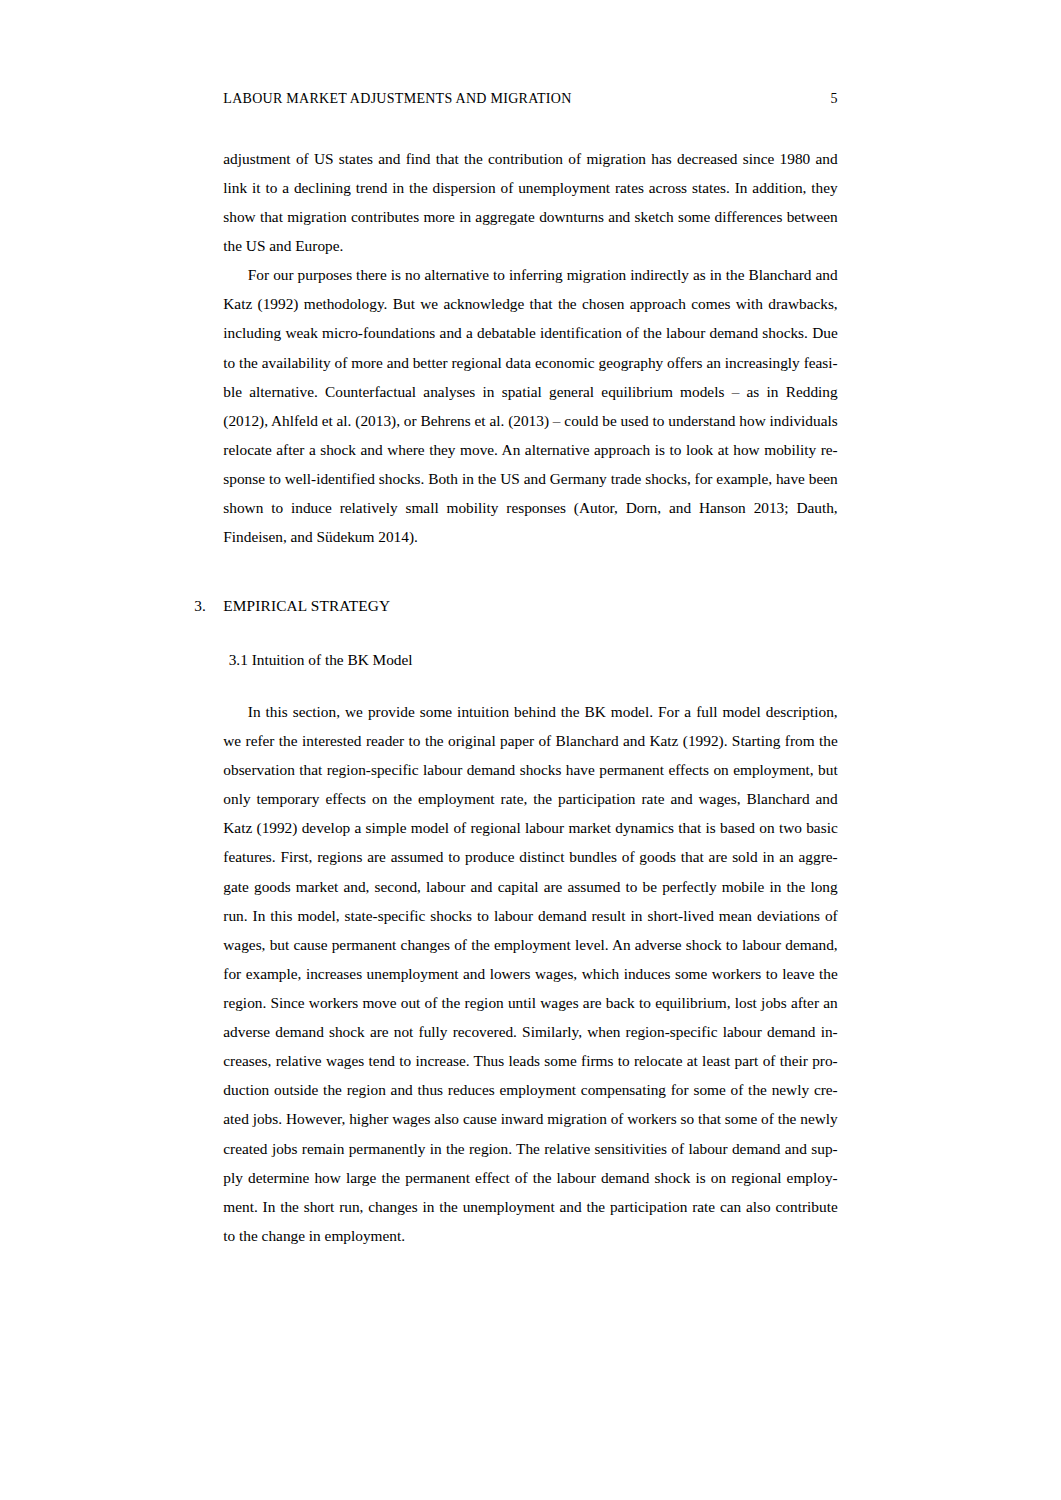Labour market adjustments and migration 5
adjustment of US states and find that the contribution of migration has decreased since 1980 and link it to a declining trend in the dispersion of unemployment rates across states. In addition, they show that migration contributes more in aggregate downturns and sketch some differences between the US and Europe.
For our purposes there is no alternative to inferring migration indirectly as in the Blanchard and Katz (1992) methodology. But we acknowledge that the chosen approach comes with drawbacks, including weak micro-foundations and a debatable identification of the labour demand shocks. Due to the availability of more and better regional data economic geography offers an increasingly feasible alternative. Counterfactual analyses in spatial general equilibrium models – as in Redding (2012), Ahlfeld et al. (2013), or Behrens et al. (2013) – could be used to understand how individuals relocate after a shock and where they move. An alternative approach is to look at how mobility response to well-identified shocks. Both in the US and Germany trade shocks, for example, have been shown to induce relatively small mobility responses (Autor, Dorn, and Hanson 2013; Dauth, Findeisen, and Südekum 2014).
3. Empirical Strategy
3.1 Intuition of the BK Model
In this section, we provide some intuition behind the BK model. For a full model description, we refer the interested reader to the original paper of Blanchard and Katz (1992). Starting from the observation that region-specific labour demand shocks have permanent effects on employment, but only temporary effects on the employment rate, the participation rate and wages, Blanchard and Katz (1992) develop a simple model of regional labour market dynamics that is based on two basic features. First, regions are assumed to produce distinct bundles of goods that are sold in an aggregate goods market and, second, labour and capital are assumed to be perfectly mobile in the long run. In this model, state-specific shocks to labour demand result in short-lived mean deviations of wages, but cause permanent changes of the employment level. An adverse shock to labour demand, for example, increases unemployment and lowers wages, which induces some workers to leave the region. Since workers move out of the region until wages are back to equilibrium, lost jobs after an adverse demand shock are not fully recovered. Similarly, when region-specific labour demand increases, relative wages tend to increase. Thus leads some firms to relocate at least part of their production outside the region and thus reduces employment compensating for some of the newly created jobs. However, higher wages also cause inward migration of workers so that some of the newly created jobs remain permanently in the region. The relative sensitivities of labour demand and supply determine how large the permanent effect of the labour demand shock is on regional employment. In the short run, changes in the unemployment and the participation rate can also contribute to the change in employment.